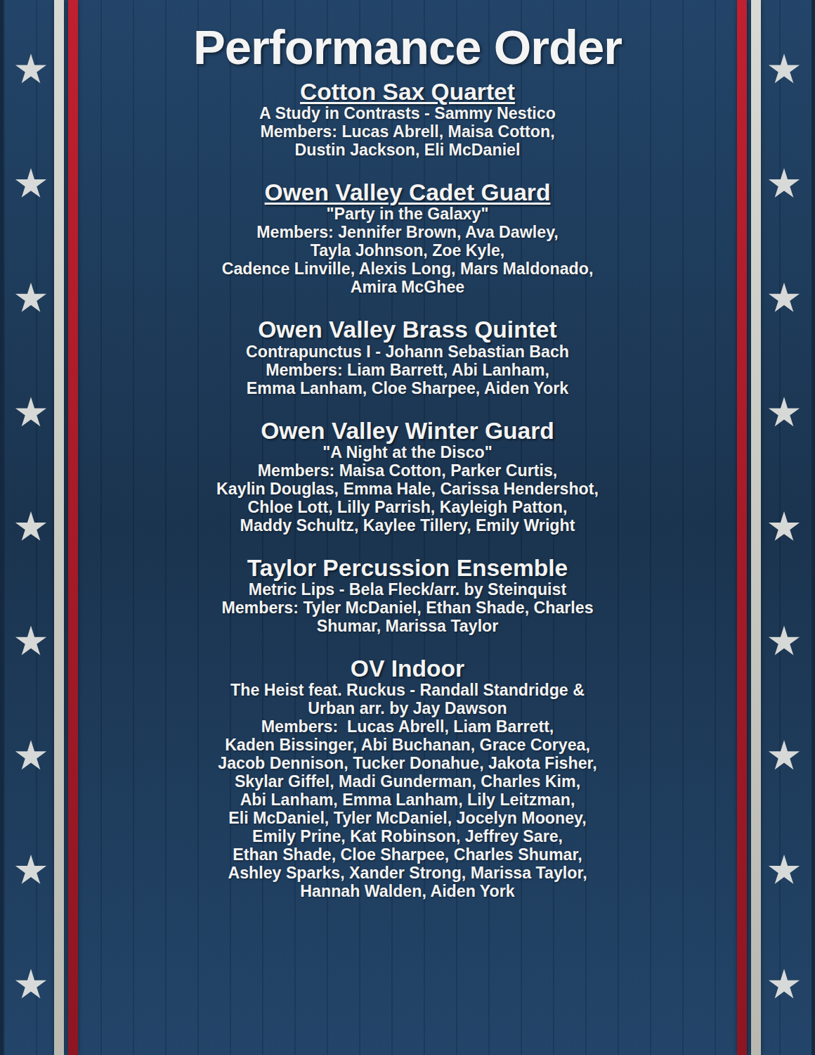Performance Order
Cotton Sax Quartet
A Study in Contrasts - Sammy Nestico
Members: Lucas Abrell, Maisa Cotton,
Dustin Jackson, Eli McDaniel
Owen Valley Cadet Guard
"Party in the Galaxy"
Members: Jennifer Brown, Ava Dawley,
Tayla Johnson, Zoe Kyle,
Cadence Linville, Alexis Long, Mars Maldonado,
Amira McGhee
Owen Valley Brass Quintet
Contrapunctus I - Johann Sebastian Bach
Members: Liam Barrett, Abi Lanham,
Emma Lanham, Cloe Sharpee, Aiden York
Owen Valley Winter Guard
"A Night at the Disco"
Members: Maisa Cotton, Parker Curtis,
Kaylin Douglas, Emma Hale, Carissa Hendershot,
Chloe Lott, Lilly Parrish, Kayleigh Patton,
Maddy Schultz, Kaylee Tillery, Emily Wright
Taylor Percussion Ensemble
Metric Lips - Bela Fleck/arr. by Steinquist
Members: Tyler McDaniel, Ethan Shade, Charles
Shumar, Marissa Taylor
OV Indoor
The Heist feat. Ruckus - Randall Standridge &
Urban arr. by Jay Dawson
Members: Lucas Abrell, Liam Barrett,
Kaden Bissinger, Abi Buchanan, Grace Coryea,
Jacob Dennison, Tucker Donahue, Jakota Fisher,
Skylar Giffel, Madi Gunderman, Charles Kim,
Abi Lanham, Emma Lanham, Lily Leitzman,
Eli McDaniel, Tyler McDaniel, Jocelyn Mooney,
Emily Prine, Kat Robinson, Jeffrey Sare,
Ethan Shade, Cloe Sharpee, Charles Shumar,
Ashley Sparks, Xander Strong, Marissa Taylor,
Hannah Walden, Aiden York